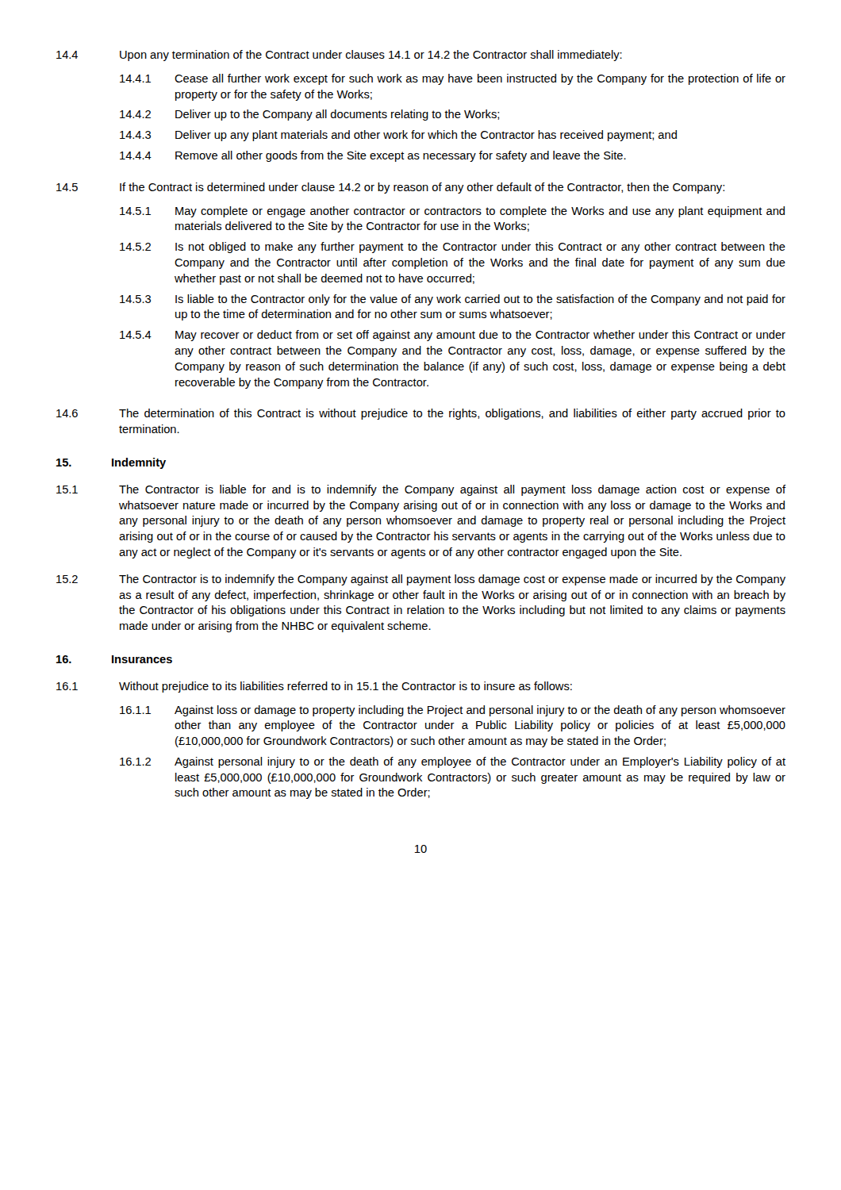14.4
Upon any termination of the Contract under clauses 14.1 or 14.2 the Contractor shall immediately:
14.4.1
Cease all further work except for such work as may have been instructed by the Company for the protection of life or property or for the safety of the Works;
14.4.2
Deliver up to the Company all documents relating to the Works;
14.4.3
Deliver up any plant materials and other work for which the Contractor has received payment; and
14.4.4
Remove all other goods from the Site except as necessary for safety and leave the Site.
14.5
If the Contract is determined under clause 14.2 or by reason of any other default of the Contractor, then the Company:
14.5.1
May complete or engage another contractor or contractors to complete the Works and use any plant equipment and materials delivered to the Site by the Contractor for use in the Works;
14.5.2
Is not obliged to make any further payment to the Contractor under this Contract or any other contract between the Company and the Contractor until after completion of the Works and the final date for payment of any sum due whether past or not shall be deemed not to have occurred;
14.5.3
Is liable to the Contractor only for the value of any work carried out to the satisfaction of the Company and not paid for up to the time of determination and for no other sum or sums whatsoever;
14.5.4
May recover or deduct from or set off against any amount due to the Contractor whether under this Contract or under any other contract between the Company and the Contractor any cost, loss, damage, or expense suffered by the Company by reason of such determination the balance (if any) of such cost, loss, damage or expense being a debt recoverable by the Company from the Contractor.
14.6
The determination of this Contract is without prejudice to the rights, obligations, and liabilities of either party accrued prior to termination.
15.
Indemnity
15.1
The Contractor is liable for and is to indemnify the Company against all payment loss damage action cost or expense of whatsoever nature made or incurred by the Company arising out of or in connection with any loss or damage to the Works and any personal injury to or the death of any person whomsoever and damage to property real or personal including the Project arising out of or in the course of or caused by the Contractor his servants or agents in the carrying out of the Works unless due to any act or neglect of the Company or it's servants or agents or of any other contractor engaged upon the Site.
15.2
The Contractor is to indemnify the Company against all payment loss damage cost or expense made or incurred by the Company as a result of any defect, imperfection, shrinkage or other fault in the Works or arising out of or in connection with an breach by the Contractor of his obligations under this Contract in relation to the Works including but not limited to any claims or payments made under or arising from the NHBC or equivalent scheme.
16.
Insurances
16.1
Without prejudice to its liabilities referred to in 15.1 the Contractor is to insure as follows:
16.1.1
Against loss or damage to property including the Project and personal injury to or the death of any person whomsoever other than any employee of the Contractor under a Public Liability policy or policies of at least £5,000,000 (£10,000,000 for Groundwork Contractors) or such other amount as may be stated in the Order;
16.1.2
Against personal injury to or the death of any employee of the Contractor under an Employer's Liability policy of at least £5,000,000 (£10,000,000 for Groundwork Contractors) or such greater amount as may be required by law or such other amount as may be stated in the Order;
10